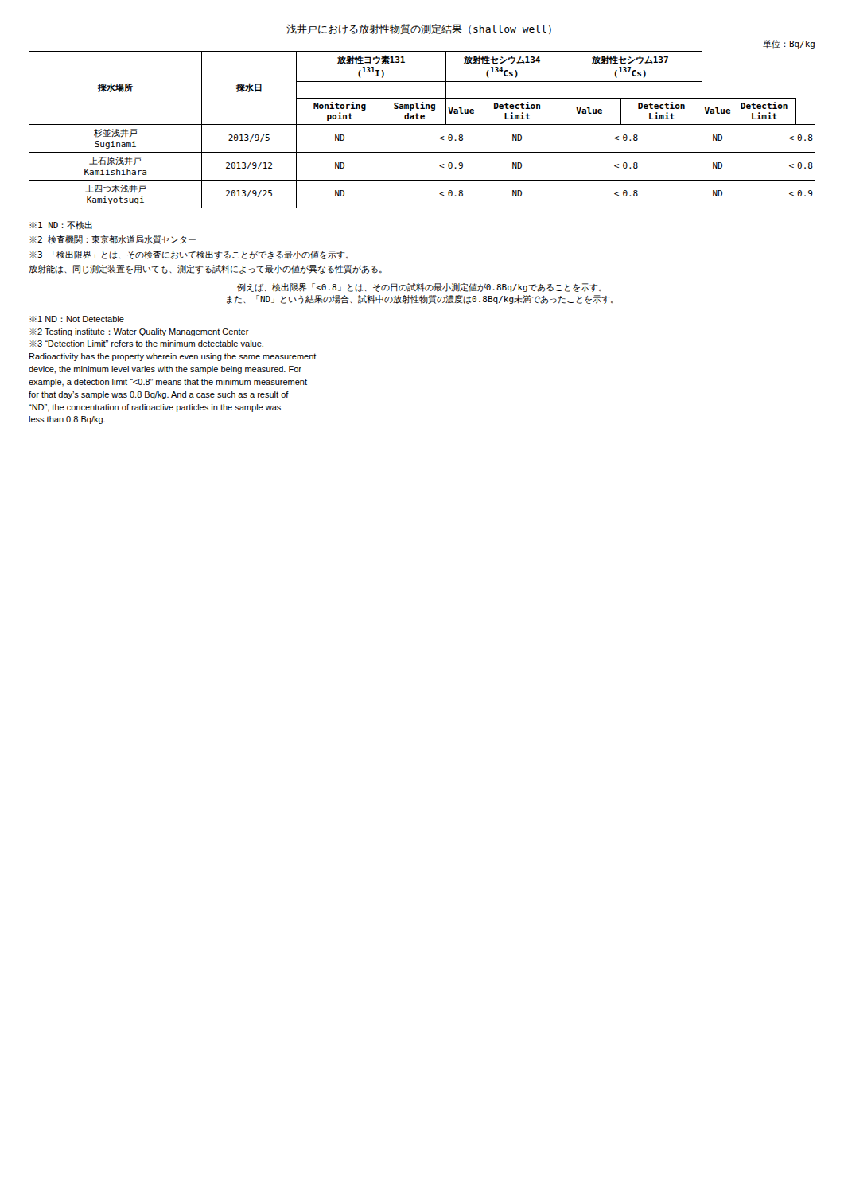浅井戸における放射性物質の測定結果（shallow well）
単位：Bq/kg
| 採水場所 | 採水日 | 放射性ヨウ素131 ( 131 I) | 放射性セシウム134 ( 134 Cs) | 放射性セシウム137 ( 137 Cs) |
| --- | --- | --- | --- | --- |
| Monitoring point | Sampling date | Value | Detection Limit | Value | Detection Limit | Value | Detection Limit |
| 杉並浅井戸 Suginami | 2013/9/5 | ND | < | 0.8 | ND | < | 0.8 | ND | < | 0.8 |
| 上石原浅井戸 Kamiishihara | 2013/9/12 | ND | < | 0.9 | ND | < | 0.8 | ND | < | 0.8 |
| 上四つ木浅井戸 Kamiyotsugi | 2013/9/25 | ND | < | 0.8 | ND | < | 0.8 | ND | < | 0.9 |
※1 ND：不検出
※2 検査機関：東京都水道局水質センター
※3 「検出限界」とは、その検査において検出することができる最小の値を示す。
放射能は、同じ測定装置を用いても、測定する試料によって最小の値が異なる性質がある。
例えば、検出限界「<0.8」とは、その日の試料の最小測定値が0.8Bq/kgであることを示す。
また、「ND」という結果の場合、試料中の放射性物質の濃度は0.8Bq/kg未満であったことを示す。
※1 ND：Not Detectable
※2 Testing institute：Water Quality Management Center
※3 “Detection Limit” refers to the minimum detectable value.
Radioactivity has the property wherein even using the same measurement
device, the minimum level varies with the sample being measured. For
example, a detection limit “<0.8” means that the minimum measurement
for that day’s sample was 0.8 Bq/kg. And a case such as a result of
“ND”, the concentration of radioactive particles in the sample was
less than 0.8 Bq/kg.